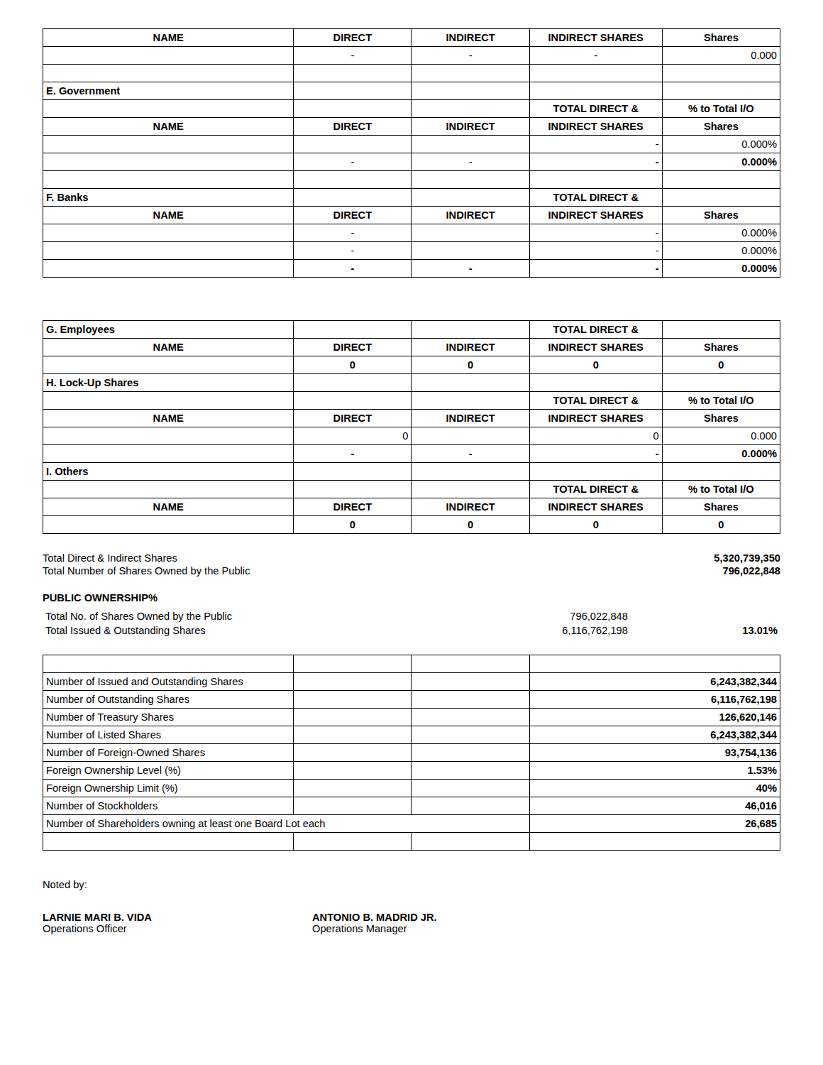| NAME | DIRECT | INDIRECT | INDIRECT SHARES | Shares |
| | - | - | - | 0.000 |
| E. Government | | | | |
| | | | TOTAL DIRECT & | % to Total I/O |
| NAME | DIRECT | INDIRECT | INDIRECT SHARES | Shares |
| | | | - | 0.000% |
| | - | - | - | 0.000% |
| F. Banks | | | TOTAL DIRECT & | |
| NAME | DIRECT | INDIRECT | INDIRECT SHARES | Shares |
| | - | | - | 0.000% |
| | - | | - | 0.000% |
| | - | - | - | 0.000% |
| G. Employees | | | TOTAL DIRECT & | |
| NAME | DIRECT | INDIRECT | INDIRECT SHARES | Shares |
| | 0 | 0 | 0 | 0 |
| H. Lock-Up Shares | | | | |
| | | | TOTAL DIRECT & | % to Total I/O |
| NAME | DIRECT | INDIRECT | INDIRECT SHARES | Shares |
| | 0 | | 0 | 0.000 |
| | - | - | - | 0.000% |
| I. Others | | | | |
| | | | TOTAL DIRECT & | % to Total I/O |
| NAME | DIRECT | INDIRECT | INDIRECT SHARES | Shares |
| | 0 | 0 | 0 | 0 |
Total Direct & Indirect Shares 5,320,739,350
Total Number of Shares Owned by the Public 796,022,848
PUBLIC OWNERSHIP%
| Total No. of Shares Owned by the Public | 796,022,848 | |
| Total Issued & Outstanding Shares | 6,116,762,198 | 13.01% |
| Number of Issued and Outstanding Shares | | | 6,243,382,344 |
| Number of Outstanding Shares | | | 6,116,762,198 |
| Number of Treasury Shares | | | 126,620,146 |
| Number of Listed Shares | | | 6,243,382,344 |
| Number of Foreign-Owned Shares | | | 93,754,136 |
| Foreign Ownership Level (%) | | | 1.53% |
| Foreign Ownership Limit (%) | | | 40% |
| Number of Stockholders | | | 46,016 |
| Number of Shareholders owning at least one Board Lot each | 26,685 |
Noted by:
LARNIE MARI B. VIDA
Operations Officer
ANTONIO B. MADRID JR.
Operations Manager